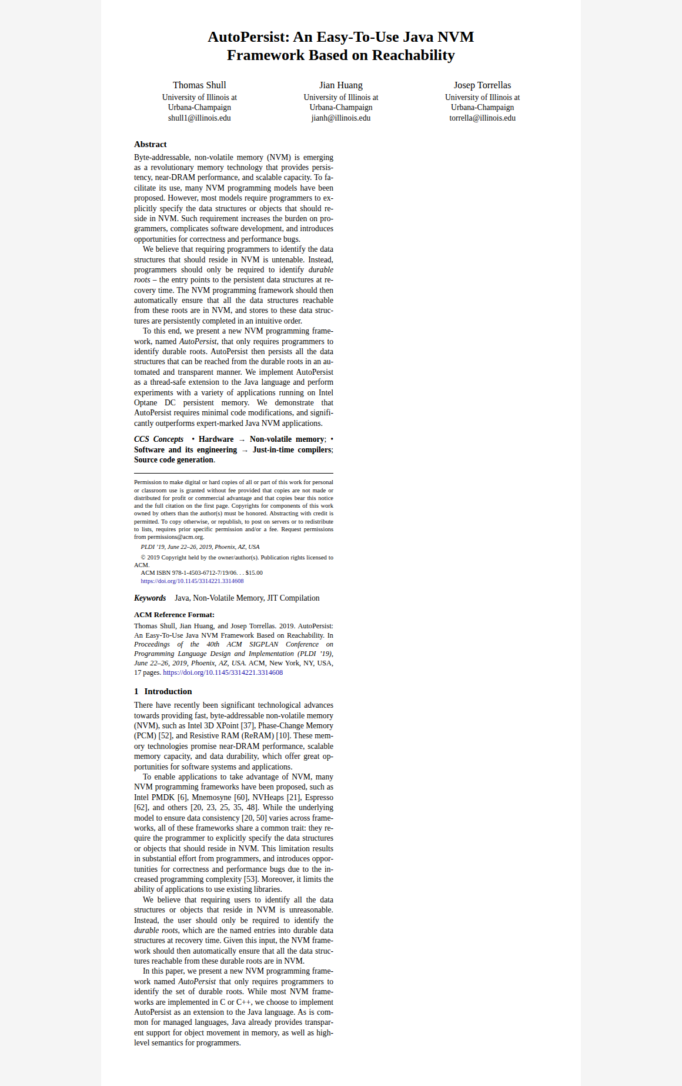AutoPersist: An Easy-To-Use Java NVM
Framework Based on Reachability
Thomas Shull
University of Illinois at
Urbana-Champaign
shull1@illinois.edu
Jian Huang
University of Illinois at
Urbana-Champaign
jianh@illinois.edu
Josep Torrellas
University of Illinois at
Urbana-Champaign
torrella@illinois.edu
Abstract
Byte-addressable, non-volatile memory (NVM) is emerging as a revolutionary memory technology that provides persistency, near-DRAM performance, and scalable capacity. To facilitate its use, many NVM programming models have been proposed. However, most models require programmers to explicitly specify the data structures or objects that should reside in NVM. Such requirement increases the burden on programmers, complicates software development, and introduces opportunities for correctness and performance bugs.
We believe that requiring programmers to identify the data structures that should reside in NVM is untenable. Instead, programmers should only be required to identify durable roots – the entry points to the persistent data structures at recovery time. The NVM programming framework should then automatically ensure that all the data structures reachable from these roots are in NVM, and stores to these data structures are persistently completed in an intuitive order.
To this end, we present a new NVM programming framework, named AutoPersist, that only requires programmers to identify durable roots. AutoPersist then persists all the data structures that can be reached from the durable roots in an automated and transparent manner. We implement AutoPersist as a thread-safe extension to the Java language and perform experiments with a variety of applications running on Intel Optane DC persistent memory. We demonstrate that AutoPersist requires minimal code modifications, and significantly outperforms expert-marked Java NVM applications.
CCS Concepts • Hardware → Non-volatile memory; • Software and its engineering → Just-in-time compilers; Source code generation.
Permission to make digital or hard copies of all or part of this work for personal or classroom use is granted without fee provided that copies are not made or distributed for profit or commercial advantage and that copies bear this notice and the full citation on the first page. Copyrights for components of this work owned by others than the author(s) must be honored. Abstracting with credit is permitted. To copy otherwise, or republish, to post on servers or to redistribute to lists, requires prior specific permission and/or a fee. Request permissions from permissions@acm.org.
PLDI ’19, June 22–26, 2019, Phoenix, AZ, USA
© 2019 Copyright held by the owner/author(s). Publication rights licensed to ACM.
ACM ISBN 978-1-4503-6712-7/19/06. . . $15.00
https://doi.org/10.1145/3314221.3314608
Keywords Java, Non-Volatile Memory, JIT Compilation
ACM Reference Format:
Thomas Shull, Jian Huang, and Josep Torrellas. 2019. AutoPersist: An Easy-To-Use Java NVM Framework Based on Reachability. In Proceedings of the 40th ACM SIGPLAN Conference on Programming Language Design and Implementation (PLDI ’19), June 22–26, 2019, Phoenix, AZ, USA. ACM, New York, NY, USA, 17 pages. https://doi.org/10.1145/3314221.3314608
1 Introduction
There have recently been significant technological advances towards providing fast, byte-addressable non-volatile memory (NVM), such as Intel 3D XPoint [37], Phase-Change Memory (PCM) [52], and Resistive RAM (ReRAM) [10]. These memory technologies promise near-DRAM performance, scalable memory capacity, and data durability, which offer great opportunities for software systems and applications.
To enable applications to take advantage of NVM, many NVM programming frameworks have been proposed, such as Intel PMDK [6], Mnemosyne [60], NVHeaps [21], Espresso [62], and others [20, 23, 25, 35, 48]. While the underlying model to ensure data consistency [20, 50] varies across frameworks, all of these frameworks share a common trait: they require the programmer to explicitly specify the data structures or objects that should reside in NVM. This limitation results in substantial effort from programmers, and introduces opportunities for correctness and performance bugs due to the increased programming complexity [53]. Moreover, it limits the ability of applications to use existing libraries.
We believe that requiring users to identify all the data structures or objects that reside in NVM is unreasonable. Instead, the user should only be required to identify the durable roots, which are the named entries into durable data structures at recovery time. Given this input, the NVM framework should then automatically ensure that all the data structures reachable from these durable roots are in NVM.
In this paper, we present a new NVM programming framework named AutoPersist that only requires programmers to identify the set of durable roots. While most NVM frameworks are implemented in C or C++, we choose to implement AutoPersist as an extension to the Java language. As is common for managed languages, Java already provides transparent support for object movement in memory, as well as high-level semantics for programmers.